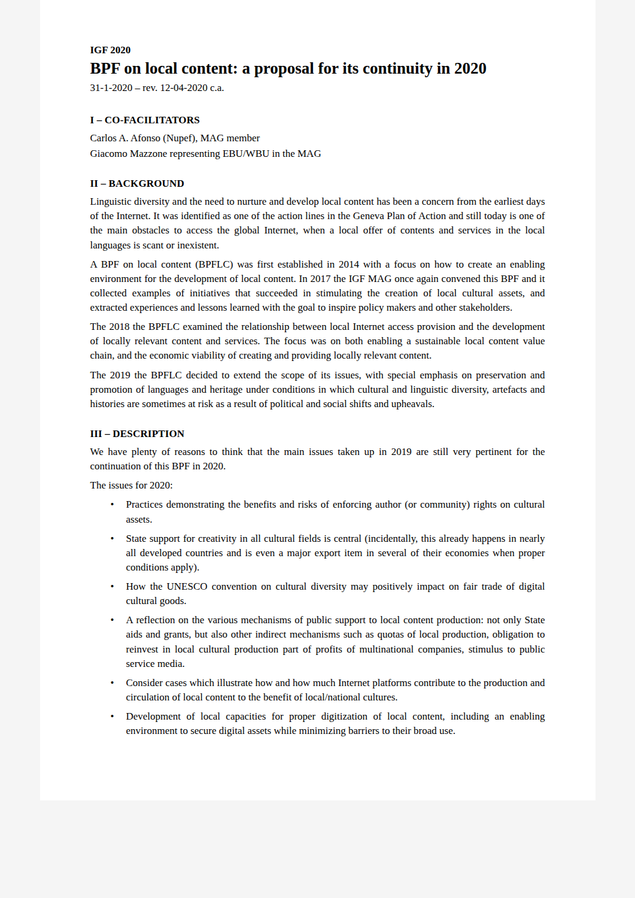IGF 2020
BPF on local content: a proposal for its continuity in 2020
31-1-2020 – rev. 12-04-2020 c.a.
I – CO-FACILITATORS
Carlos A. Afonso (Nupef), MAG member
Giacomo Mazzone representing EBU/WBU in the MAG
II – BACKGROUND
Linguistic diversity and the need to nurture and develop local content has been a concern from the earliest days of the Internet. It was identified as one of the action lines in the Geneva Plan of Action and still today is one of the main obstacles to access the global Internet, when a local offer of contents and services in the local languages is scant or inexistent.
A BPF on local content (BPFLC) was first established in 2014 with a focus on how to create an enabling environment for the development of local content. In 2017 the IGF MAG once again convened this BPF and it collected examples of initiatives that succeeded in stimulating the creation of local cultural assets, and extracted experiences and lessons learned with the goal to inspire policy makers and other stakeholders.
The 2018 the BPFLC examined the relationship between local Internet access provision and the development of locally relevant content and services. The focus was on both enabling a sustainable local content value chain, and the economic viability of creating and providing locally relevant content.
The 2019 the BPFLC decided to extend the scope of its issues, with special emphasis on preservation and promotion of languages and heritage under conditions in which cultural and linguistic diversity, artefacts and histories are sometimes at risk as a result of political and social shifts and upheavals.
III – DESCRIPTION
We have plenty of reasons to think that the main issues taken up in 2019 are still very pertinent for the continuation of this BPF in 2020.
The issues for 2020:
Practices demonstrating the benefits and risks of enforcing author (or community) rights on cultural assets.
State support for creativity in all cultural fields is central (incidentally, this already happens in nearly all developed countries and is even a major export item in several of their economies when proper conditions apply).
How the UNESCO convention on cultural diversity may positively impact on fair trade of digital cultural goods.
A reflection on the various mechanisms of public support to local content production: not only State aids and grants, but also other indirect mechanisms such as quotas of local production, obligation to reinvest in local cultural production part of profits of multinational companies, stimulus to public service media.
Consider cases which illustrate how and how much Internet platforms contribute to the production and circulation of local content to the benefit of local/national cultures.
Development of local capacities for proper digitization of local content, including an enabling environment to secure digital assets while minimizing barriers to their broad use.